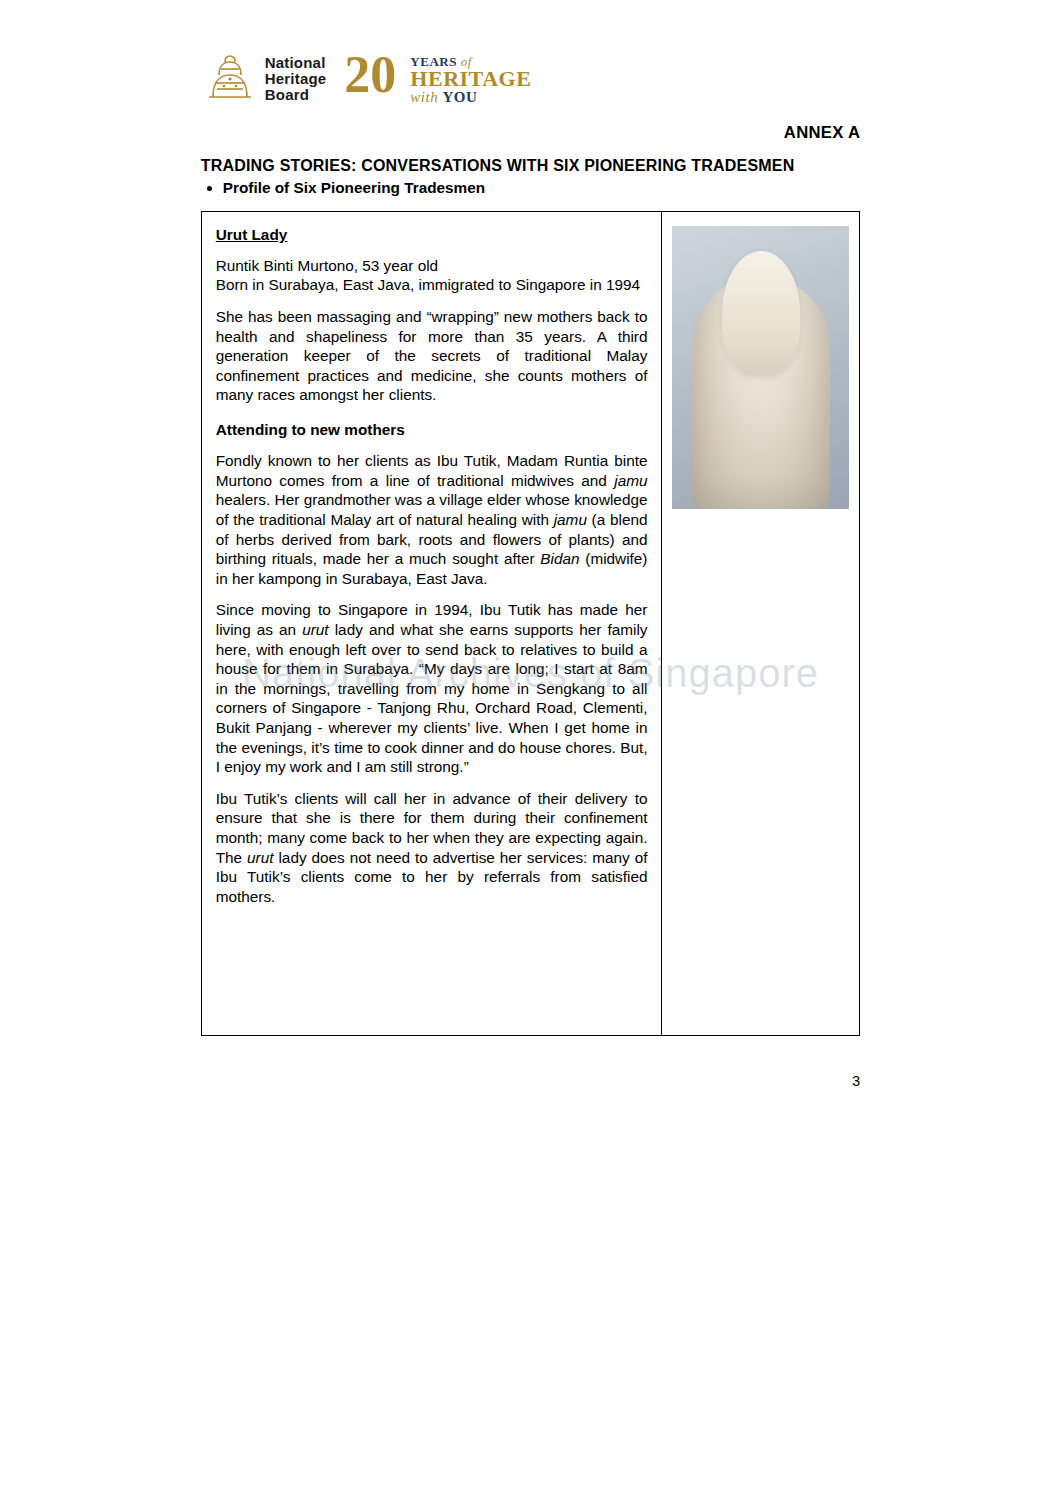National
Heritage
Board
20
YEARS of
HERITAGE
with YOU
ANNEX A
TRADING STORIES: CONVERSATIONS WITH SIX PIONEERING TRADESMEN
Profile of Six Pioneering Tradesmen
Urut Lady
Runtik Binti Murtono, 53 year old
Born in Surabaya, East Java, immigrated to Singapore in 1994
She has been massaging and “wrapping” new mothers back to health and shapeliness for more than 35 years. A third generation keeper of the secrets of traditional Malay confinement practices and medicine, she counts mothers of many races amongst her clients.
Attending to new mothers
Fondly known to her clients as Ibu Tutik, Madam Runtia binte Murtono comes from a line of traditional midwives and jamu healers. Her grandmother was a village elder whose knowledge of the traditional Malay art of natural healing with jamu (a blend of herbs derived from bark, roots and flowers of plants) and birthing rituals, made her a much sought after Bidan (midwife) in her kampong in Surabaya, East Java.
Since moving to Singapore in 1994, Ibu Tutik has made her living as an urut lady and what she earns supports her family here, with enough left over to send back to relatives to build a house for them in Surabaya. “My days are long; I start at 8am in the mornings, travelling from my home in Sengkang to all corners of Singapore - Tanjong Rhu, Orchard Road, Clementi, Bukit Panjang - wherever my clients’ live. When I get home in the evenings, it’s time to cook dinner and do house chores. But, I enjoy my work and I am still strong.”
Ibu Tutik’s clients will call her in advance of their delivery to ensure that she is there for them during their confinement month; many come back to her when they are expecting again. The urut lady does not need to advertise her services: many of Ibu Tutik’s clients come to her by referrals from satisfied mothers.
National Archives of Singapore
3